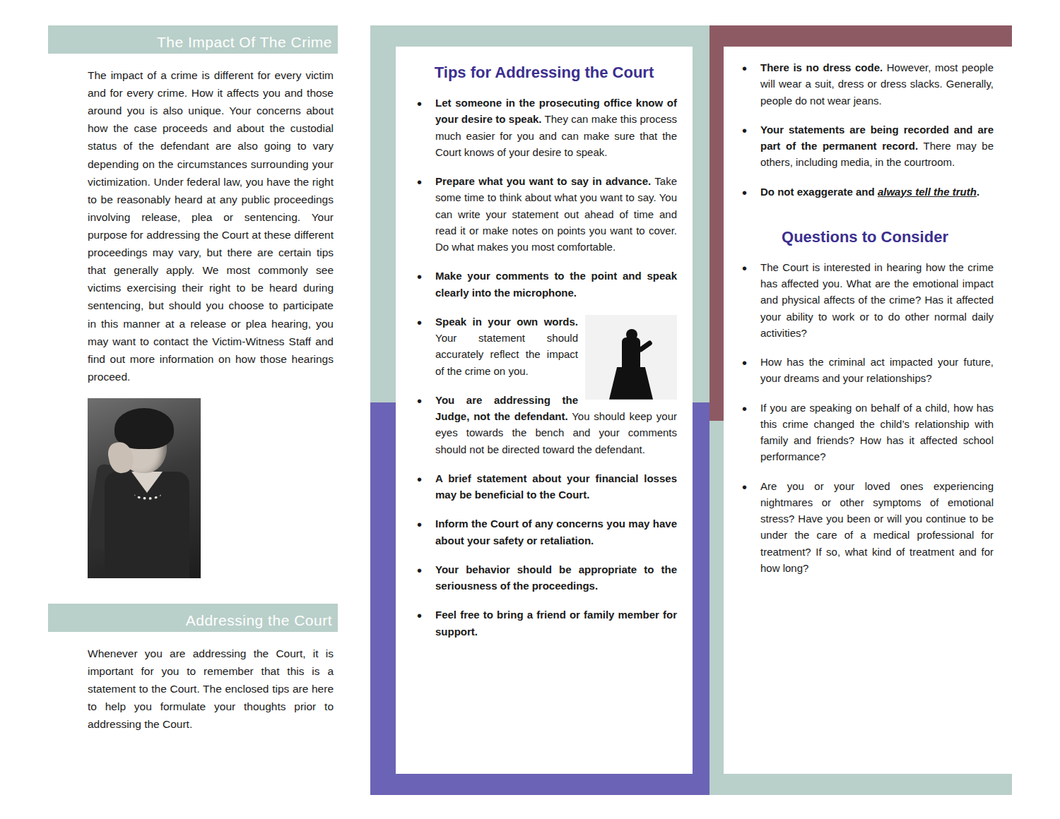The Impact Of The Crime
The impact of a crime is different for every victim and for every crime. How it affects you and those around you is also unique. Your concerns about how the case proceeds and about the custodial status of the defendant are also going to vary depending on the circumstances surrounding your victimization. Under federal law, you have the right to be reasonably heard at any public proceedings involving release, plea or sentencing. Your purpose for addressing the Court at these different proceedings may vary, but there are certain tips that generally apply. We most commonly see victims exercising their right to be heard during sentencing, but should you choose to participate in this manner at a release or plea hearing, you may want to contact the Victim-Witness Staff and find out more information on how those hearings proceed.
Addressing the Court
Whenever you are addressing the Court, it is important for you to remember that this is a statement to the Court. The enclosed tips are here to help you formulate your thoughts prior to addressing the Court.
Tips for Addressing the Court
Let someone in the prosecuting office know of your desire to speak. They can make this process much easier for you and can make sure that the Court knows of your desire to speak.
Prepare what you want to say in advance. Take some time to think about what you want to say. You can write your statement out ahead of time and read it or make notes on points you want to cover. Do what makes you most comfortable.
Make your comments to the point and speak clearly into the microphone.
Speak in your own words. Your statement should accurately reflect the impact of the crime on you.
You are addressing the Judge, not the defendant. You should keep your eyes towards the bench and your comments should not be directed toward the defendant.
A brief statement about your financial losses may be beneficial to the Court.
Inform the Court of any concerns you may have about your safety or retaliation.
Your behavior should be appropriate to the seriousness of the proceedings.
Feel free to bring a friend or family member for support.
There is no dress code. However, most people will wear a suit, dress or dress slacks. Generally, people do not wear jeans.
Your statements are being recorded and are part of the permanent record. There may be others, including media, in the courtroom.
Do not exaggerate and always tell the truth.
Questions to Consider
The Court is interested in hearing how the crime has affected you. What are the emotional impact and physical affects of the crime? Has it affected your ability to work or to do other normal daily activities?
How has the criminal act impacted your future, your dreams and your relationships?
If you are speaking on behalf of a child, how has this crime changed the child’s relationship with family and friends? How has it affected school performance?
Are you or your loved ones experiencing nightmares or other symptoms of emotional stress? Have you been or will you continue to be under the care of a medical professional for treatment? If so, what kind of treatment and for how long?